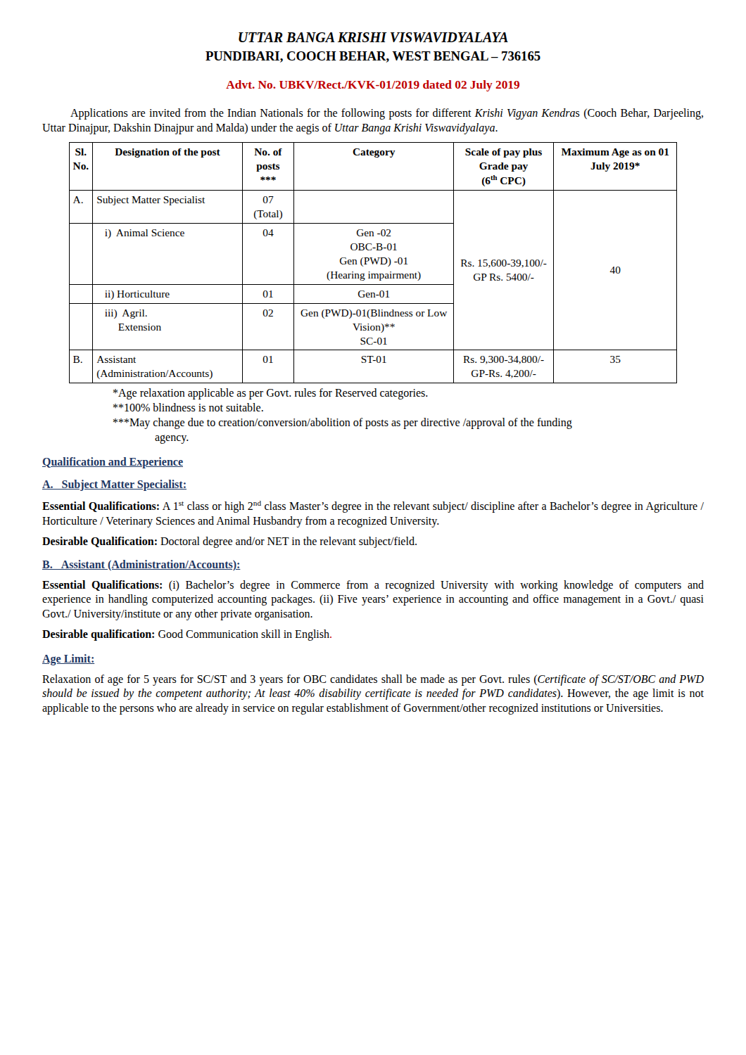UTTAR BANGA KRISHI VISWAVIDYALAYA
PUNDIBARI, COOCH BEHAR, WEST BENGAL – 736165
Advt. No. UBKV/Rect./KVK-01/2019 dated 02 July 2019
Applications are invited from the Indian Nationals for the following posts for different Krishi Vigyan Kendras (Cooch Behar, Darjeeling, Uttar Dinajpur, Dakshin Dinajpur and Malda) under the aegis of Uttar Banga Krishi Viswavidyalaya.
| Sl. No. | Designation of the post | No. of posts *** | Category | Scale of pay plus Grade pay (6 th CPC) | Maximum Age as on 01 July 2019* |
| --- | --- | --- | --- | --- | --- |
| A. | Subject Matter Specialist | 07 (Total) | | Rs. 15,600-39,100/- GP Rs. 5400/- | 40 |
| | i) Animal Science | 04 | Gen -02 OBC-B-01 Gen (PWD) -01 (Hearing impairment) |
| | ii) Horticulture | 01 | Gen-01 |
| | iii) Agril. Extension | 02 | Gen (PWD)-01(Blindness or Low Vision)** SC-01 |
| B. | Assistant (Administration/Accounts) | 01 | ST-01 | Rs. 9,300-34,800/- GP-Rs. 4,200/- | 35 |
*Age relaxation applicable as per Govt. rules for Reserved categories.
**100% blindness is not suitable.
***May change due to creation/conversion/abolition of posts as per directive /approval of the funding
agency.
Qualification and Experience
A. Subject Matter Specialist:
Essential Qualifications: A 1st class or high 2nd class Master’s degree in the relevant subject/ discipline after a Bachelor’s degree in Agriculture / Horticulture / Veterinary Sciences and Animal Husbandry from a recognized University.
Desirable Qualification: Doctoral degree and/or NET in the relevant subject/field.
B. Assistant (Administration/Accounts):
Essential Qualifications: (i) Bachelor’s degree in Commerce from a recognized University with working knowledge of computers and experience in handling computerized accounting packages. (ii) Five years’ experience in accounting and office management in a Govt./ quasi Govt./ University/institute or any other private organisation.
Desirable qualification: Good Communication skill in English.
Age Limit:
Relaxation of age for 5 years for SC/ST and 3 years for OBC candidates shall be made as per Govt. rules (Certificate of SC/ST/OBC and PWD should be issued by the competent authority; At least 40% disability certificate is needed for PWD candidates). However, the age limit is not applicable to the persons who are already in service on regular establishment of Government/other recognized institutions or Universities.